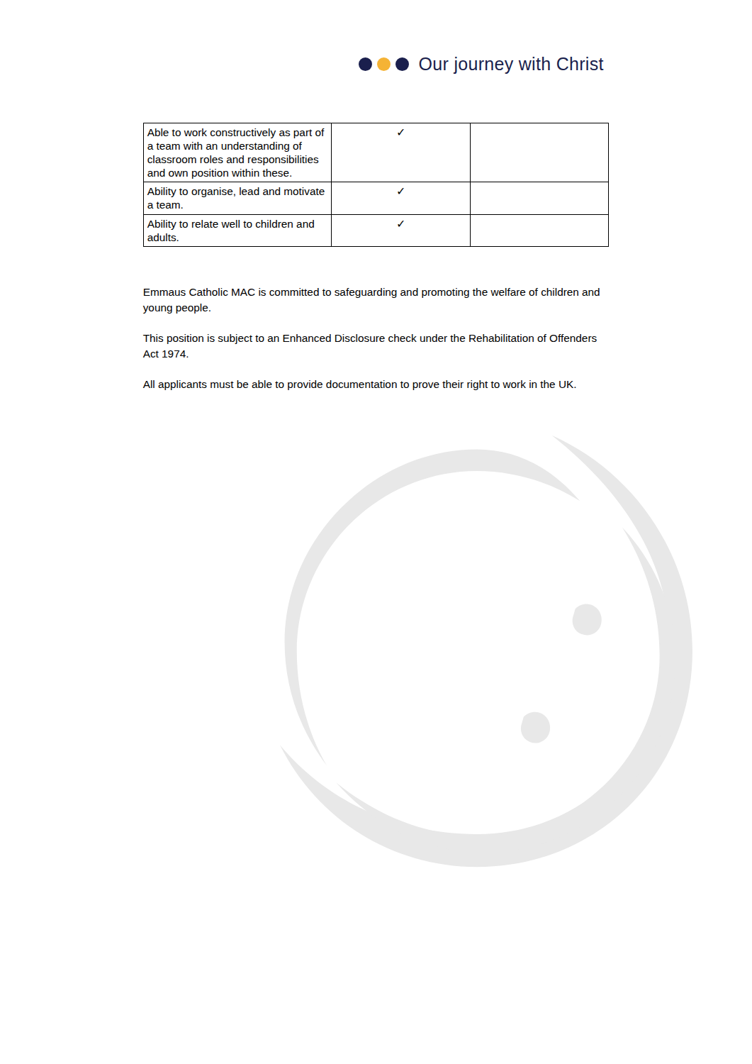Our journey with Christ
| Able to work constructively as part of a team with an understanding of classroom roles and responsibilities and own position within these. | ✓ | |
| Ability to organise, lead and motivate a team. | ✓ | |
| Ability to relate well to children and adults. | ✓ | |
Emmaus Catholic MAC is committed to safeguarding and promoting the welfare of children and young people.
This position is subject to an Enhanced Disclosure check under the Rehabilitation of Offenders Act 1974.
All applicants must be able to provide documentation to prove their right to work in the UK.